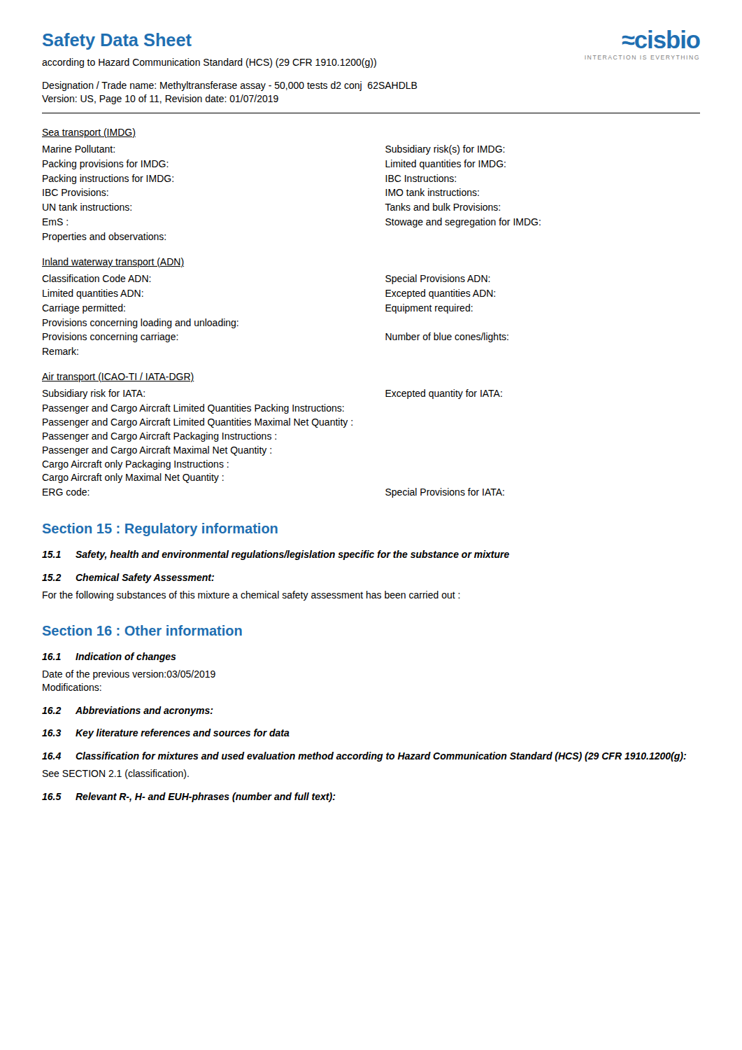Safety Data Sheet
according to Hazard Communication Standard (HCS) (29 CFR 1910.1200(g))
Designation / Trade name: Methyltransferase assay - 50,000 tests d2 conj 62SAHDLB
Version: US, Page 10 of 11, Revision date: 01/07/2019
≈cisbio
INTERACTION IS EVERYTHING
Sea transport (IMDG)
| Marine Pollutant: | Subsidiary risk(s) for IMDG: |
| Packing provisions for IMDG: | Limited quantities for IMDG: |
| Packing instructions for IMDG: | IBC Instructions: |
| IBC Provisions: | IMO tank instructions: |
| UN tank instructions: | Tanks and bulk Provisions: |
| EmS : | Stowage and segregation for IMDG: |
| Properties and observations: | |
Inland waterway transport (ADN)
| Classification Code ADN: | Special Provisions ADN: |
| Limited quantities ADN: | Excepted quantities ADN: |
| Carriage permitted: | Equipment required: |
| Provisions concerning loading and unloading: | |
| Provisions concerning carriage: | Number of blue cones/lights: |
| Remark: | |
Air transport (ICAO-TI / IATA-DGR)
| Subsidiary risk for IATA: | Excepted quantity for IATA: |
Passenger and Cargo Aircraft Limited Quantities Packing Instructions:
Passenger and Cargo Aircraft Limited Quantities Maximal Net Quantity :
Passenger and Cargo Aircraft Packaging Instructions :
Passenger and Cargo Aircraft Maximal Net Quantity :
Cargo Aircraft only Packaging Instructions :
Cargo Aircraft only Maximal Net Quantity :
| ERG code: | Special Provisions for IATA: |
Section 15 : Regulatory information
15.1 Safety, health and environmental regulations/legislation specific for the substance or mixture
15.2 Chemical Safety Assessment:
For the following substances of this mixture a chemical safety assessment has been carried out :
Section 16 : Other information
16.1 Indication of changes
Date of the previous version:03/05/2019
Modifications:
16.2 Abbreviations and acronyms:
16.3 Key literature references and sources for data
16.4 Classification for mixtures and used evaluation method according to Hazard Communication Standard (HCS) (29 CFR 1910.1200(g):
See SECTION 2.1 (classification).
16.5 Relevant R-, H- and EUH-phrases (number and full text):